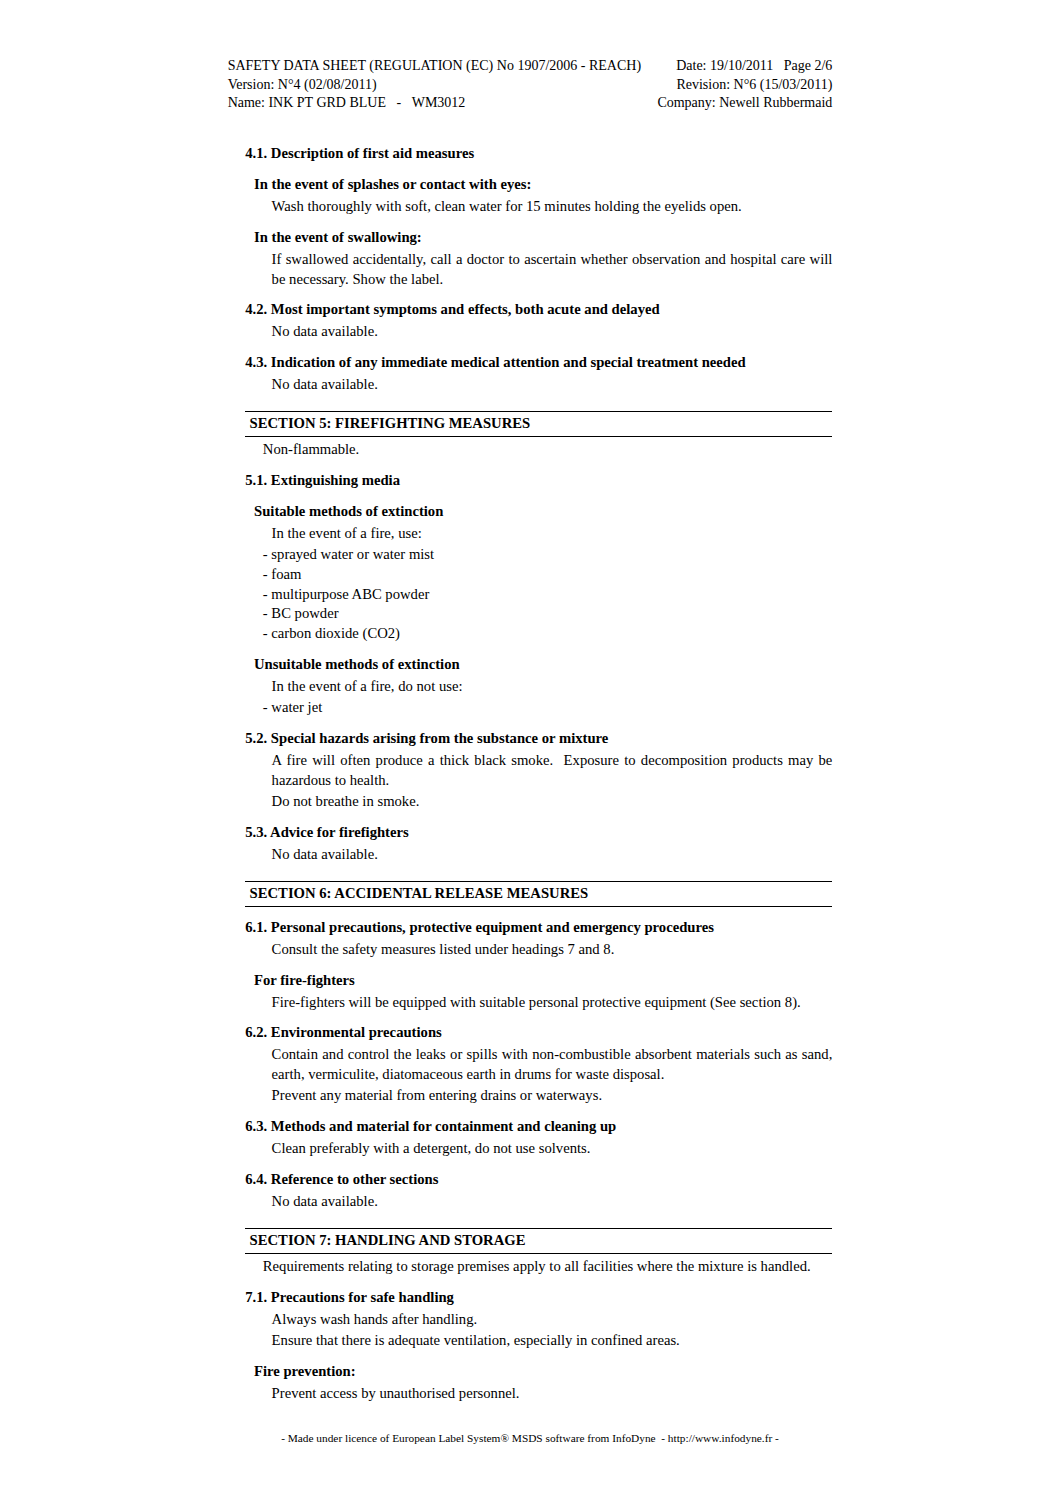| SAFETY DATA SHEET (REGULATION (EC) No 1907/2006 - REACH) | Date: 19/10/2011 Page 2/6 |
| Version: N°4 (02/08/2011) | Revision: N°6 (15/03/2011) |
| Name: INK PT GRD BLUE - WM3012 | Company: Newell Rubbermaid |
4.1. Description of first aid measures
In the event of splashes or contact with eyes:
Wash thoroughly with soft, clean water for 15 minutes holding the eyelids open.
In the event of swallowing:
If swallowed accidentally, call a doctor to ascertain whether observation and hospital care will be necessary. Show the label.
4.2. Most important symptoms and effects, both acute and delayed
No data available.
4.3. Indication of any immediate medical attention and special treatment needed
No data available.
SECTION 5: FIREFIGHTING MEASURES
Non-flammable.
5.1. Extinguishing media
Suitable methods of extinction
In the event of a fire, use:
- sprayed water or water mist
- foam
- multipurpose ABC powder
- BC powder
- carbon dioxide (CO2)
Unsuitable methods of extinction
In the event of a fire, do not use:
- water jet
5.2. Special hazards arising from the substance or mixture
A fire will often produce a thick black smoke. Exposure to decomposition products may be hazardous to health.
Do not breathe in smoke.
5.3. Advice for firefighters
No data available.
SECTION 6: ACCIDENTAL RELEASE MEASURES
6.1. Personal precautions, protective equipment and emergency procedures
Consult the safety measures listed under headings 7 and 8.
For fire-fighters
Fire-fighters will be equipped with suitable personal protective equipment (See section 8).
6.2. Environmental precautions
Contain and control the leaks or spills with non-combustible absorbent materials such as sand, earth, vermiculite, diatomaceous earth in drums for waste disposal.
Prevent any material from entering drains or waterways.
6.3. Methods and material for containment and cleaning up
Clean preferably with a detergent, do not use solvents.
6.4. Reference to other sections
No data available.
SECTION 7: HANDLING AND STORAGE
Requirements relating to storage premises apply to all facilities where the mixture is handled.
7.1. Precautions for safe handling
Always wash hands after handling.
Ensure that there is adequate ventilation, especially in confined areas.
Fire prevention:
Prevent access by unauthorised personnel.
- Made under licence of European Label System® MSDS software from InfoDyne - http://www.infodyne.fr -